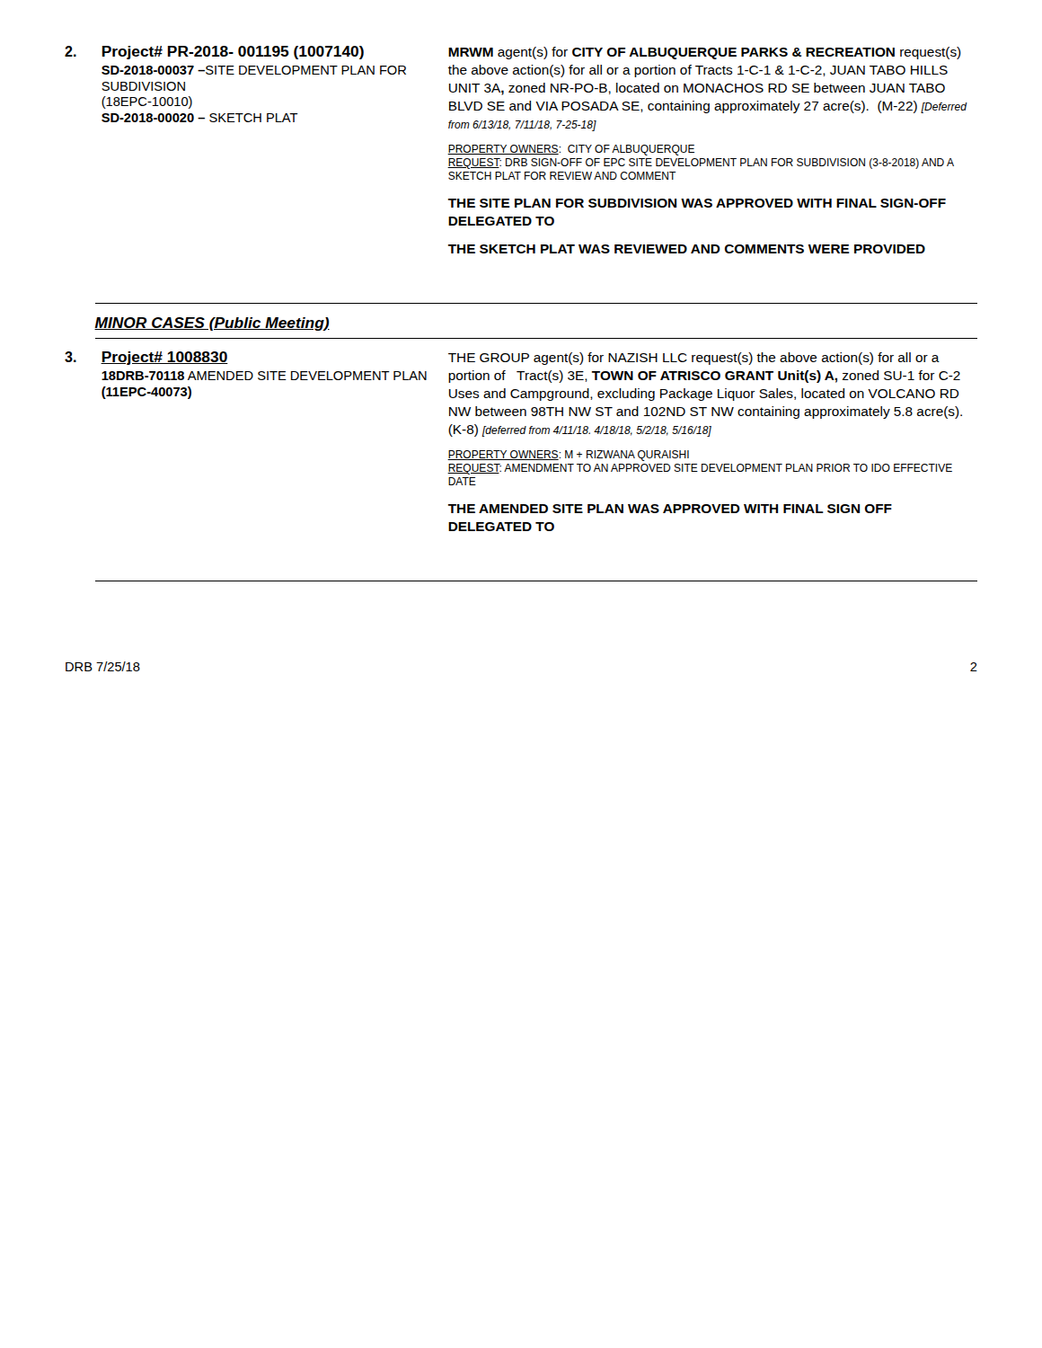| 2. | Project# PR-2018- 001195 (1007140) SD-2018-00037 – SITE DEVELOPMENT PLAN FOR SUBDIVISION (18EPC-10010) SD-2018-00020 – SKETCH PLAT | MRWM agent(s) for CITY OF ALBUQUERQUE PARKS & RECREATION request(s) the above action(s) for all or a portion of Tracts 1-C-1 & 1-C-2, JUAN TABO HILLS UNIT 3A , zoned NR-PO-B, located on MONACHOS RD SE between JUAN TABO BLVD SE and VIA POSADA SE, containing approximately 27 acre(s). (M-22) [Deferred from 6/13/18, 7/11/18, 7-25-18] PROPERTY OWNERS : CITY OF ALBUQUERQUE REQUEST : DRB SIGN-OFF OF EPC SITE DEVELOPMENT PLAN FOR SUBDIVISION (3-8-2018) AND A SKETCH PLAT FOR REVIEW AND COMMENT THE SITE PLAN FOR SUBDIVISION WAS APPROVED WITH FINAL SIGN-OFF DELEGATED TO THE SKETCH PLAT WAS REVIEWED AND COMMENTS WERE PROVIDED |
MINOR CASES (Public Meeting)
| 3. | Project# 1008830 18DRB-70118 AMENDED SITE DEVELOPMENT PLAN (11EPC-40073) | THE GROUP agent(s) for NAZISH LLC request(s) the above action(s) for all or a portion of Tract(s) 3E, TOWN OF ATRISCO GRANT Unit(s) A, zoned SU-1 for C-2 Uses and Campground, excluding Package Liquor Sales, located on VOLCANO RD NW between 98TH NW ST and 102ND ST NW containing approximately 5.8 acre(s). (K-8) [deferred from 4/11/18. 4/18/18, 5/2/18, 5/16/18] PROPERTY OWNERS : M + RIZWANA QURAISHI REQUEST : AMENDMENT TO AN APPROVED SITE DEVELOPMENT PLAN PRIOR TO IDO EFFECTIVE DATE THE AMENDED SITE PLAN WAS APPROVED WITH FINAL SIGN OFF DELEGATED TO |
DRB 7/25/18
2